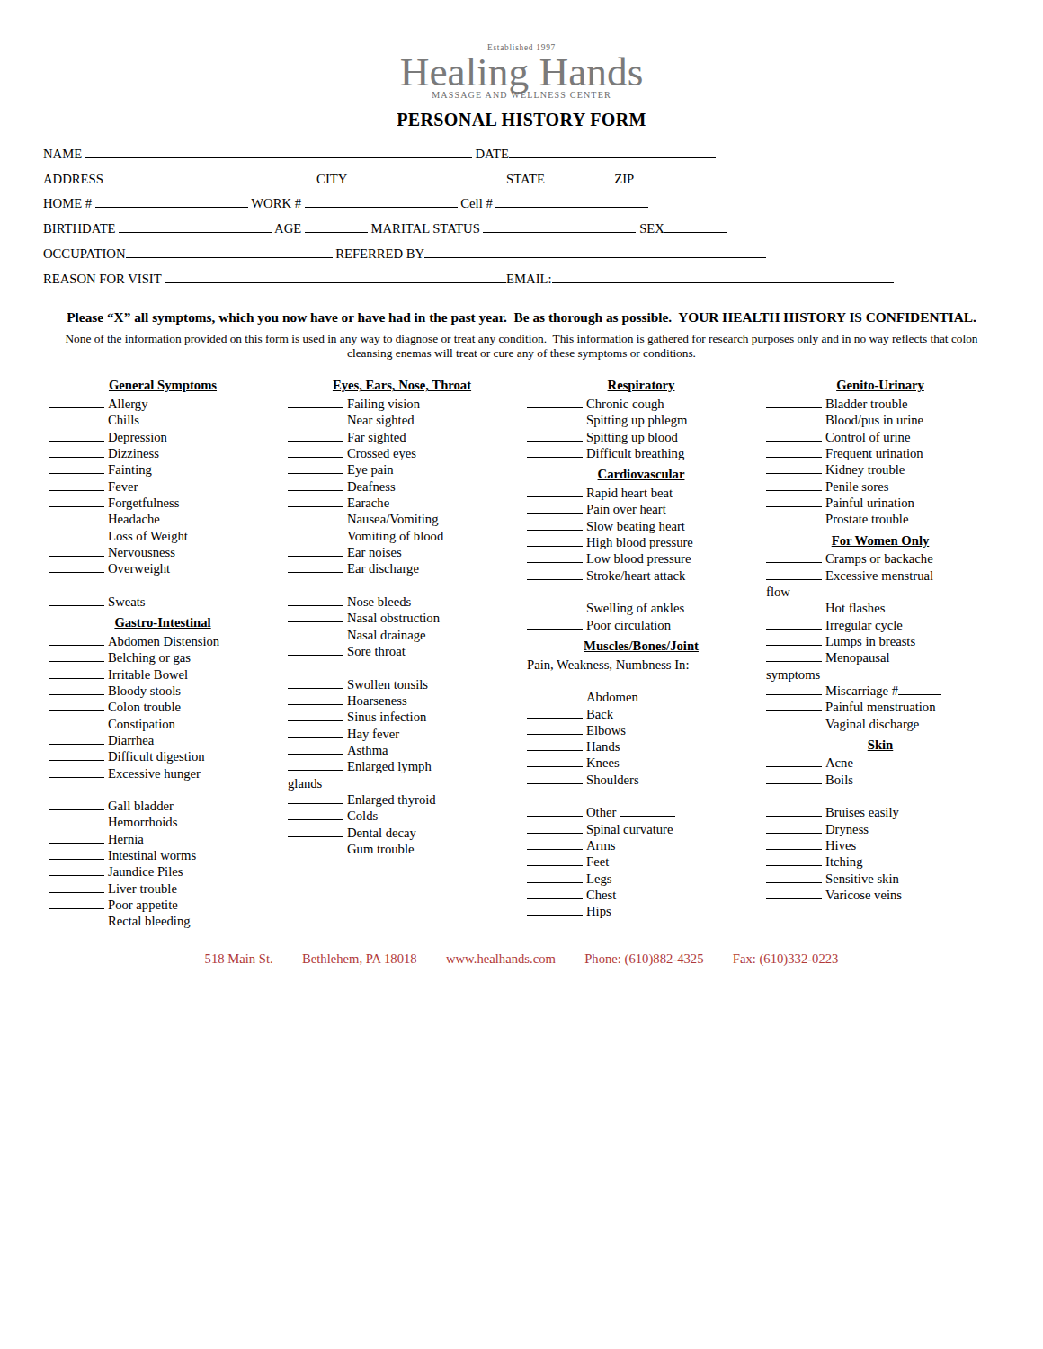Established 1997 Healing Hands MASSAGE AND WELLNESS CENTER
PERSONAL HISTORY FORM
NAME DATE
ADDRESS CITY STATE ZIP
HOME # WORK # Cell #
BIRTHDATE AGE MARITAL STATUS SEX
OCCUPATION REFERRED BY
REASON FOR VISIT EMAIL:
Please “X” all symptoms, which you now have or have had in the past year. Be as thorough as possible. YOUR HEALTH HISTORY IS CONFIDENTIAL.
None of the information provided on this form is used in any way to diagnose or treat any condition. This information is gathered for research purposes only and in no way reflects that colon cleansing enemas will treat or cure any of these symptoms or conditions.
| General Symptoms Allergy Chills Depression Dizziness Fainting Fever Forgetfulness Headache Loss of Weight Nervousness Overweight Sweats Gastro-Intestinal Abdomen Distension Belching or gas Irritable Bowel Bloody stools Colon trouble Constipation Diarrhea Difficult digestion Excessive hunger Gall bladder Hemorrhoids Hernia Intestinal worms Jaundice Piles Liver trouble Poor appetite Rectal bleeding | Eyes, Ears, Nose, Throat Failing vision Near sighted Far sighted Crossed eyes Eye pain Deafness Earache Nausea/Vomiting Vomiting of blood Ear noises Ear discharge Nose bleeds Nasal obstruction Nasal drainage Sore throat Swollen tonsils Hoarseness Sinus infection Hay fever Asthma Enlarged lymph glands Enlarged thyroid Colds Dental decay Gum trouble | Respiratory Chronic cough Spitting up phlegm Spitting up blood Difficult breathing Cardiovascular Rapid heart beat Pain over heart Slow beating heart High blood pressure Low blood pressure Stroke/heart attack Swelling of ankles Poor circulation Muscles/Bones/Joint Pain, Weakness, Numbness In: Abdomen Back Elbows Hands Knees Shoulders Other Spinal curvature Arms Feet Legs Chest Hips | Genito-Urinary Bladder trouble Blood/pus in urine Control of urine Frequent urination Kidney trouble Penile sores Painful urination Prostate trouble For Women Only Cramps or backache Excessive menstrual flow Hot flashes Irregular cycle Lumps in breasts Menopausal symptoms Miscarriage # Painful menstruation Vaginal discharge Skin Acne Boils Bruises easily Dryness Hives Itching Sensitive skin Varicose veins |
518 Main St. Bethlehem, PA 18018 www.healhands.com Phone: (610)882-4325 Fax: (610)332-0223